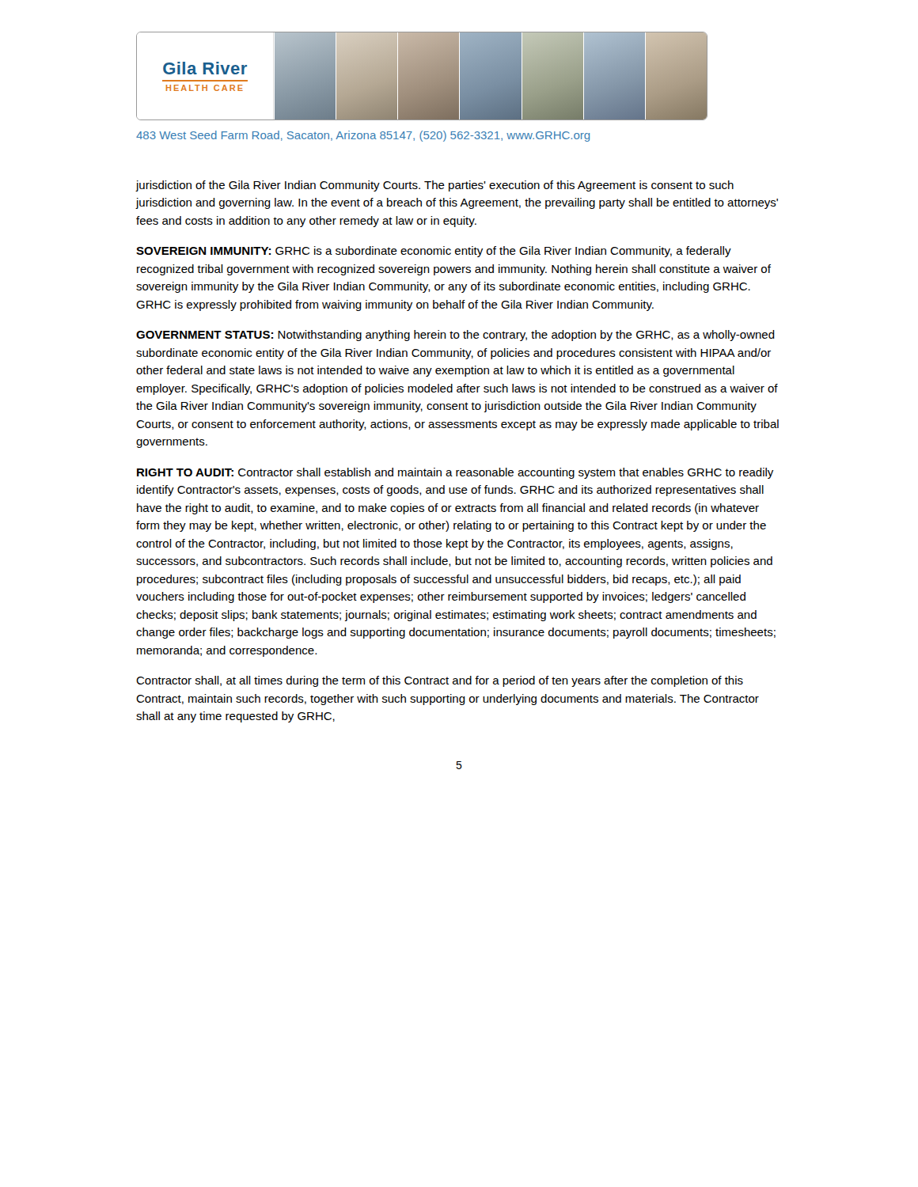Gila River
HEALTH CARE
483 West Seed Farm Road, Sacaton, Arizona 85147, (520) 562-3321, www.GRHC.org
jurisdiction of the Gila River Indian Community Courts. The parties' execution of this Agreement is consent to such jurisdiction and governing law. In the event of a breach of this Agreement, the prevailing party shall be entitled to attorneys' fees and costs in addition to any other remedy at law or in equity.
SOVEREIGN IMMUNITY: GRHC is a subordinate economic entity of the Gila River Indian Community, a federally recognized tribal government with recognized sovereign powers and immunity. Nothing herein shall constitute a waiver of sovereign immunity by the Gila River Indian Community, or any of its subordinate economic entities, including GRHC. GRHC is expressly prohibited from waiving immunity on behalf of the Gila River Indian Community.
GOVERNMENT STATUS: Notwithstanding anything herein to the contrary, the adoption by the GRHC, as a wholly-owned subordinate economic entity of the Gila River Indian Community, of policies and procedures consistent with HIPAA and/or other federal and state laws is not intended to waive any exemption at law to which it is entitled as a governmental employer. Specifically, GRHC's adoption of policies modeled after such laws is not intended to be construed as a waiver of the Gila River Indian Community's sovereign immunity, consent to jurisdiction outside the Gila River Indian Community Courts, or consent to enforcement authority, actions, or assessments except as may be expressly made applicable to tribal governments.
RIGHT TO AUDIT: Contractor shall establish and maintain a reasonable accounting system that enables GRHC to readily identify Contractor's assets, expenses, costs of goods, and use of funds. GRHC and its authorized representatives shall have the right to audit, to examine, and to make copies of or extracts from all financial and related records (in whatever form they may be kept, whether written, electronic, or other) relating to or pertaining to this Contract kept by or under the control of the Contractor, including, but not limited to those kept by the Contractor, its employees, agents, assigns, successors, and subcontractors. Such records shall include, but not be limited to, accounting records, written policies and procedures; subcontract files (including proposals of successful and unsuccessful bidders, bid recaps, etc.); all paid vouchers including those for out-of-pocket expenses; other reimbursement supported by invoices; ledgers' cancelled checks; deposit slips; bank statements; journals; original estimates; estimating work sheets; contract amendments and change order files; backcharge logs and supporting documentation; insurance documents; payroll documents; timesheets; memoranda; and correspondence.
Contractor shall, at all times during the term of this Contract and for a period of ten years after the completion of this Contract, maintain such records, together with such supporting or underlying documents and materials. The Contractor shall at any time requested by GRHC,
5